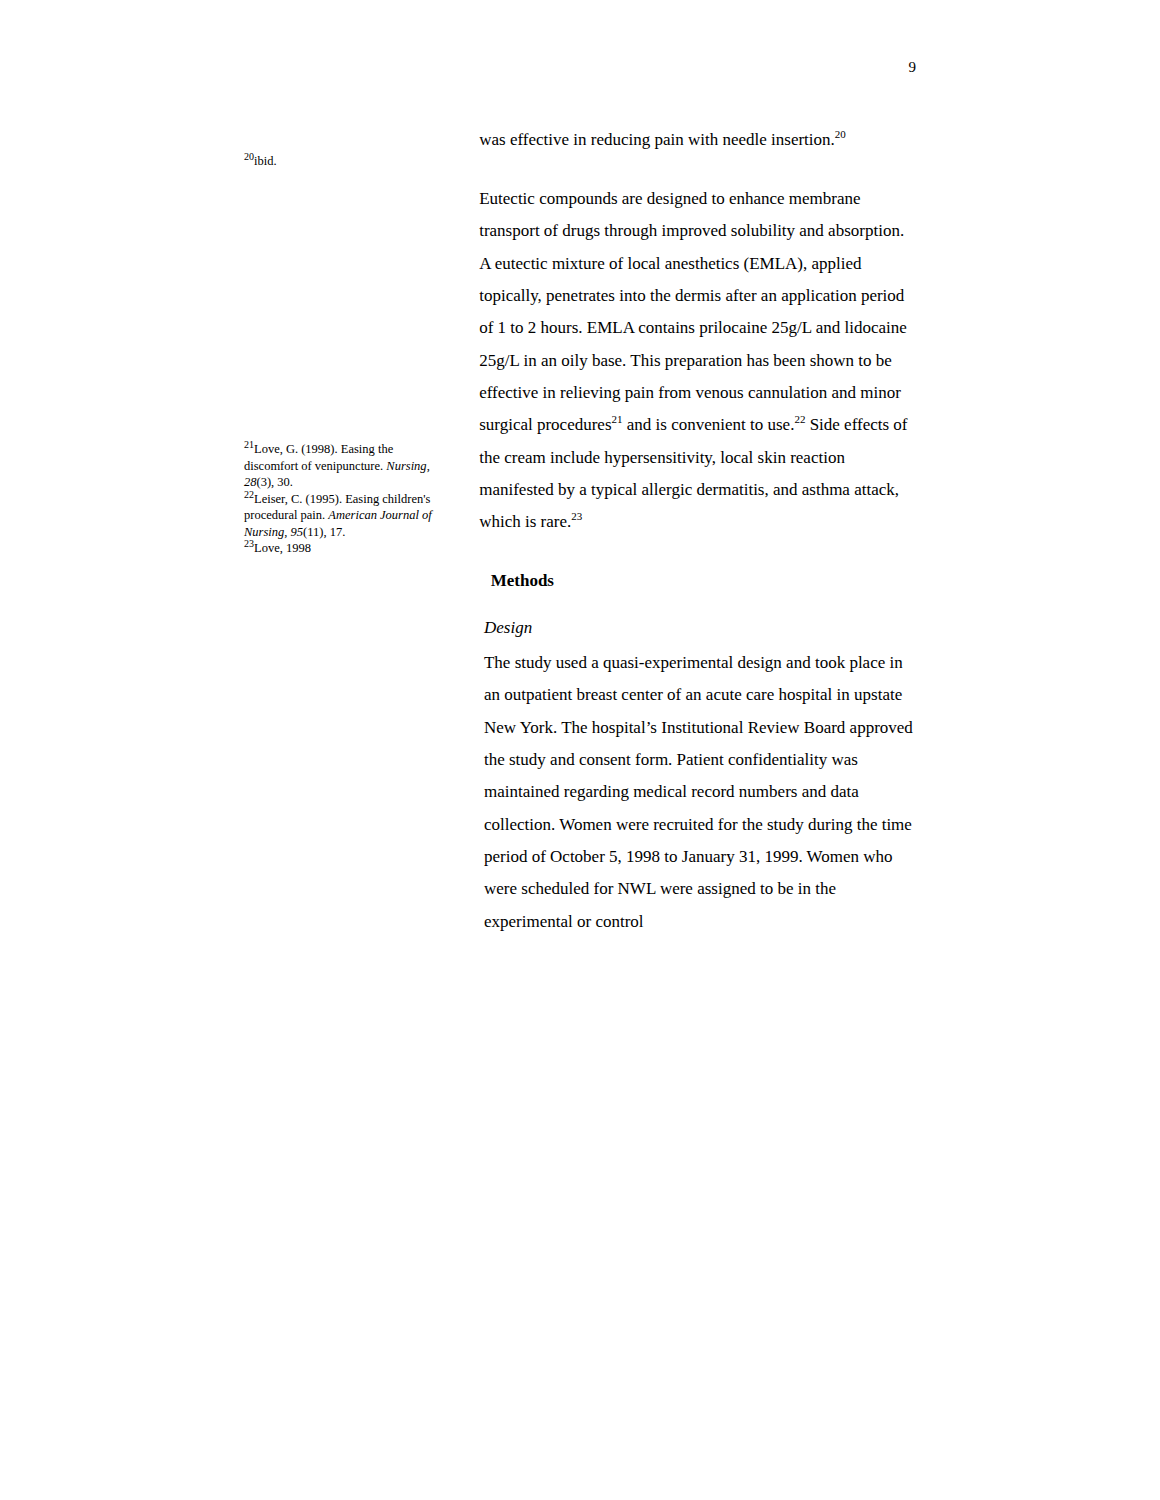9
20ibid.
21Love, G. (1998). Easing the discomfort of venipuncture. Nursing, 28(3), 30.
22Leiser, C. (1995). Easing children's procedural pain. American Journal of Nursing, 95(11), 17.
23Love, 1998
was effective in reducing pain with needle insertion.20
Eutectic compounds are designed to enhance membrane transport of drugs through improved solubility and absorption. A eutectic mixture of local anesthetics (EMLA), applied topically, penetrates into the dermis after an application period of 1 to 2 hours. EMLA contains prilocaine 25g/L and lidocaine 25g/L in an oily base. This preparation has been shown to be effective in relieving pain from venous cannulation and minor surgical procedures21 and is convenient to use.22 Side effects of the cream include hypersensitivity, local skin reaction manifested by a typical allergic dermatitis, and asthma attack, which is rare.23
Methods
Design
The study used a quasi-experimental design and took place in an outpatient breast center of an acute care hospital in upstate New York. The hospital’s Institutional Review Board approved the study and consent form. Patient confidentiality was maintained regarding medical record numbers and data collection. Women were recruited for the study during the time period of October 5, 1998 to January 31, 1999. Women who were scheduled for NWL were assigned to be in the experimental or control